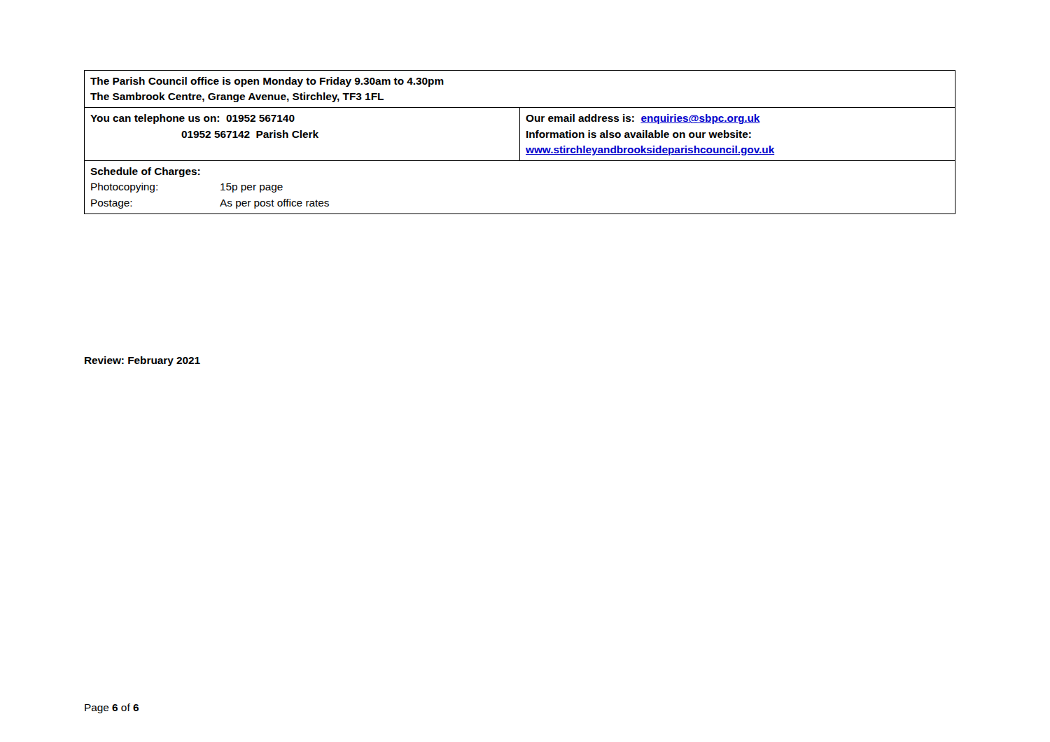| The Parish Council office is open Monday to Friday 9.30am to 4.30pm The Sambrook Centre, Grange Avenue, Stirchley, TF3 1FL |
| You can telephone us on: 01952 567140 01952 567142 Parish Clerk | Our email address is: enquiries@sbpc.org.uk Information is also available on our website: www.stirchleyandbrooksideparishcouncil.gov.uk |
| Schedule of Charges: Photocopying: 15p per page Postage: As per post office rates |
Review: February 2021
Page 6 of 6